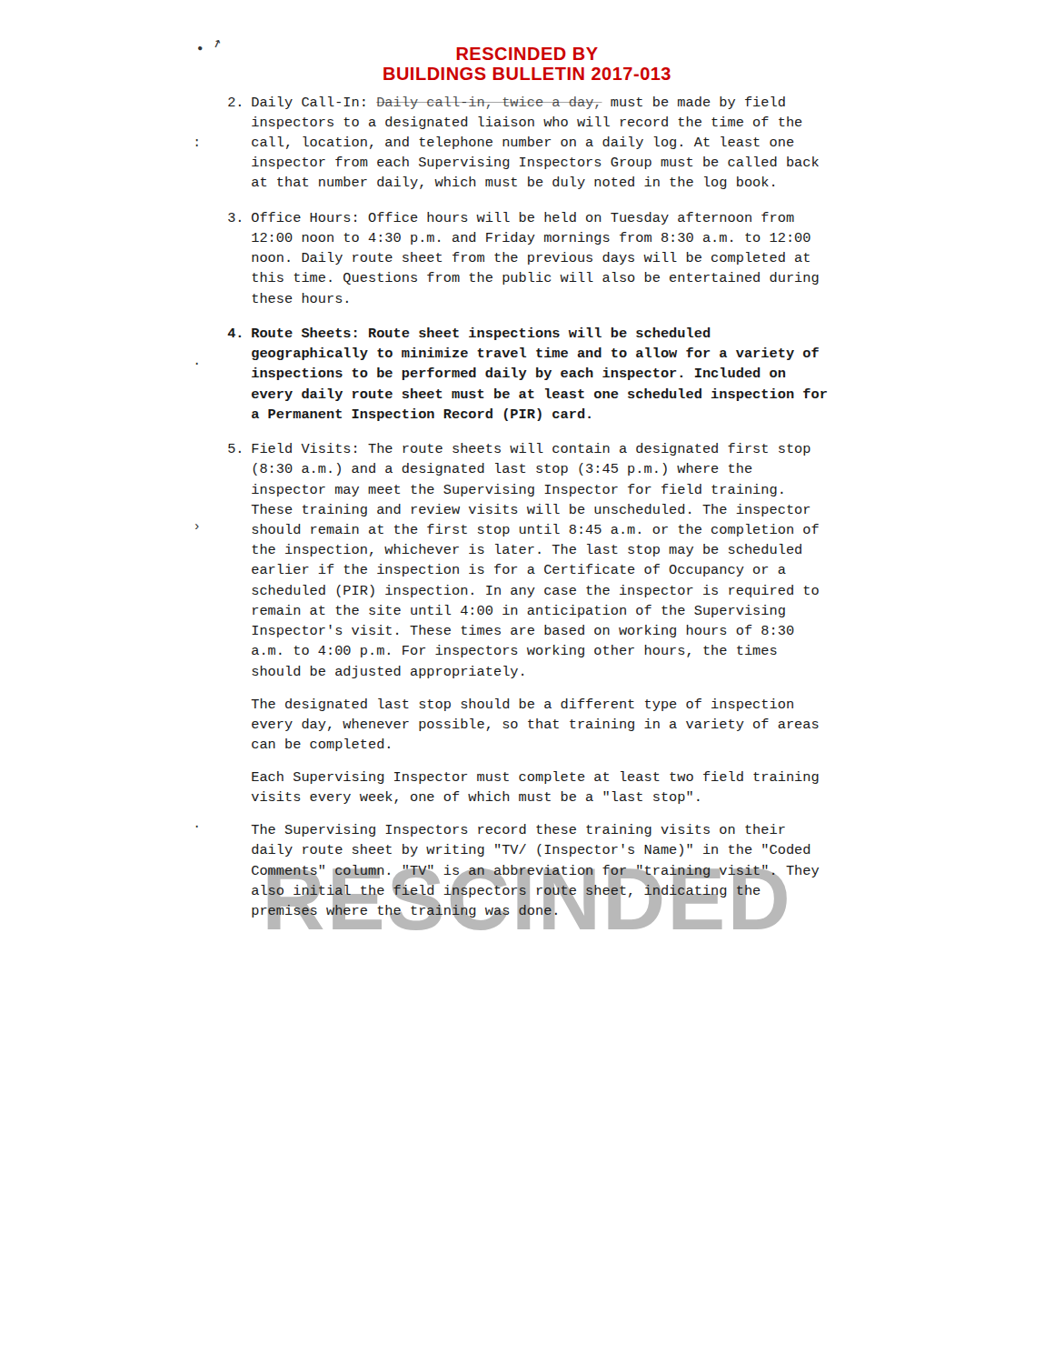• ↗
: . › .
RESCINDED BY
BUILDINGS BULLETIN 2017-013
2. Daily Call-In: Daily call-in, twice a day, must be made by field inspectors to a designated liaison who will record the time of the call, location, and telephone number on a daily log. At least one inspector from each Supervising Inspectors Group must be called back at that number daily, which must be duly noted in the log book.
3. Office Hours: Office hours will be held on Tuesday afternoon from 12:00 noon to 4:30 p.m. and Friday mornings from 8:30 a.m. to 12:00 noon. Daily route sheet from the previous days will be completed at this time. Questions from the public will also be entertained during these hours.
4. Route Sheets: Route sheet inspections will be scheduled geographically to minimize travel time and to allow for a variety of inspections to be performed daily by each inspector. Included on every daily route sheet must be at least one scheduled inspection for a Permanent Inspection Record (PIR) card.
5. Field Visits: The route sheets will contain a designated first stop (8:30 a.m.) and a designated last stop (3:45 p.m.) where the inspector may meet the Supervising Inspector for field training. These training and review visits will be unscheduled. The inspector should remain at the first stop until 8:45 a.m. or the completion of the inspection, whichever is later. The last stop may be scheduled earlier if the inspection is for a Certificate of Occupancy or a scheduled (PIR) inspection. In any case the inspector is required to remain at the site until 4:00 in anticipation of the Supervising Inspector's visit. These times are based on working hours of 8:30 a.m. to 4:00 p.m. For inspectors working other hours, the times should be adjusted appropriately.
The designated last stop should be a different type of inspection every day, whenever possible, so that training in a variety of areas can be completed.
Each Supervising Inspector must complete at least two field training visits every week, one of which must be a "last stop".
The Supervising Inspectors record these training visits on their daily route sheet by writing "TV/ (Inspector's Name)" in the "Coded Comments" column. "TV" is an abbreviation for "training visit". They also initial the field inspectors route sheet, indicating the premises where the training was done.
RESCINDED